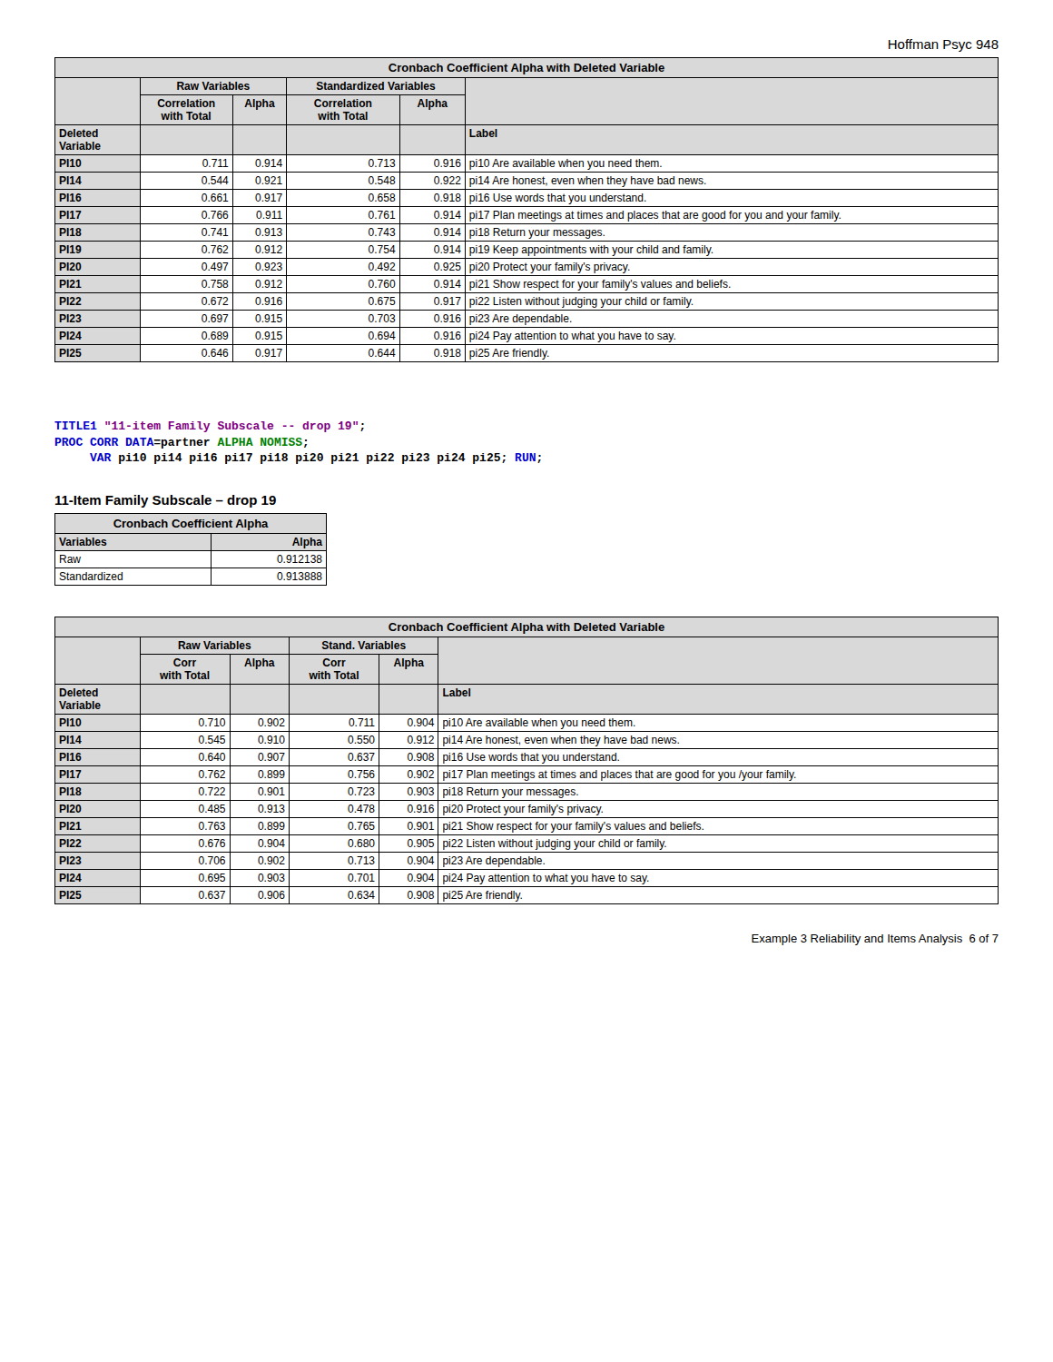Hoffman Psyc 948
Cronbach Coefficient Alpha with Deleted Variable
| | Raw Variables | Standardized Variables | |
| --- | --- | --- | --- |
| Correlation with Total | Alpha | Correlation with Total | Alpha |
| Deleted Variable | | | | | Label |
| PI10 | 0.711 | 0.914 | 0.713 | 0.916 | pi10 Are available when you need them. |
| PI14 | 0.544 | 0.921 | 0.548 | 0.922 | pi14 Are honest, even when they have bad news. |
| PI16 | 0.661 | 0.917 | 0.658 | 0.918 | pi16 Use words that you understand. |
| PI17 | 0.766 | 0.911 | 0.761 | 0.914 | pi17 Plan meetings at times and places that are good for you and your family. |
| PI18 | 0.741 | 0.913 | 0.743 | 0.914 | pi18 Return your messages. |
| PI19 | 0.762 | 0.912 | 0.754 | 0.914 | pi19 Keep appointments with your child and family. |
| PI20 | 0.497 | 0.923 | 0.492 | 0.925 | pi20 Protect your family's privacy. |
| PI21 | 0.758 | 0.912 | 0.760 | 0.914 | pi21 Show respect for your family's values and beliefs. |
| PI22 | 0.672 | 0.916 | 0.675 | 0.917 | pi22 Listen without judging your child or family. |
| PI23 | 0.697 | 0.915 | 0.703 | 0.916 | pi23 Are dependable. |
| PI24 | 0.689 | 0.915 | 0.694 | 0.916 | pi24 Pay attention to what you have to say. |
| PI25 | 0.646 | 0.917 | 0.644 | 0.918 | pi25 Are friendly. |
TITLE1 "11-item Family Subscale -- drop 19";
PROC CORR DATA=partner ALPHA NOMISS;
VAR pi10 pi14 pi16 pi17 pi18 pi20 pi21 pi22 pi23 pi24 pi25; RUN;
11-Item Family Subscale – drop 19
Cronbach Coefficient Alpha
| Variables | Alpha |
| --- | --- |
| Raw | 0.912138 |
| Standardized | 0.913888 |
Cronbach Coefficient Alpha with Deleted Variable
| | Raw Variables | Stand. Variables | |
| --- | --- | --- | --- |
| Corr with Total | Alpha | Corr with Total | Alpha |
| Deleted Variable | | | | | Label |
| PI10 | 0.710 | 0.902 | 0.711 | 0.904 | pi10 Are available when you need them. |
| PI14 | 0.545 | 0.910 | 0.550 | 0.912 | pi14 Are honest, even when they have bad news. |
| PI16 | 0.640 | 0.907 | 0.637 | 0.908 | pi16 Use words that you understand. |
| PI17 | 0.762 | 0.899 | 0.756 | 0.902 | pi17 Plan meetings at times and places that are good for you /your family. |
| PI18 | 0.722 | 0.901 | 0.723 | 0.903 | pi18 Return your messages. |
| PI20 | 0.485 | 0.913 | 0.478 | 0.916 | pi20 Protect your family's privacy. |
| PI21 | 0.763 | 0.899 | 0.765 | 0.901 | pi21 Show respect for your family's values and beliefs. |
| PI22 | 0.676 | 0.904 | 0.680 | 0.905 | pi22 Listen without judging your child or family. |
| PI23 | 0.706 | 0.902 | 0.713 | 0.904 | pi23 Are dependable. |
| PI24 | 0.695 | 0.903 | 0.701 | 0.904 | pi24 Pay attention to what you have to say. |
| PI25 | 0.637 | 0.906 | 0.634 | 0.908 | pi25 Are friendly. |
Example 3 Reliability and Items Analysis 6 of 7